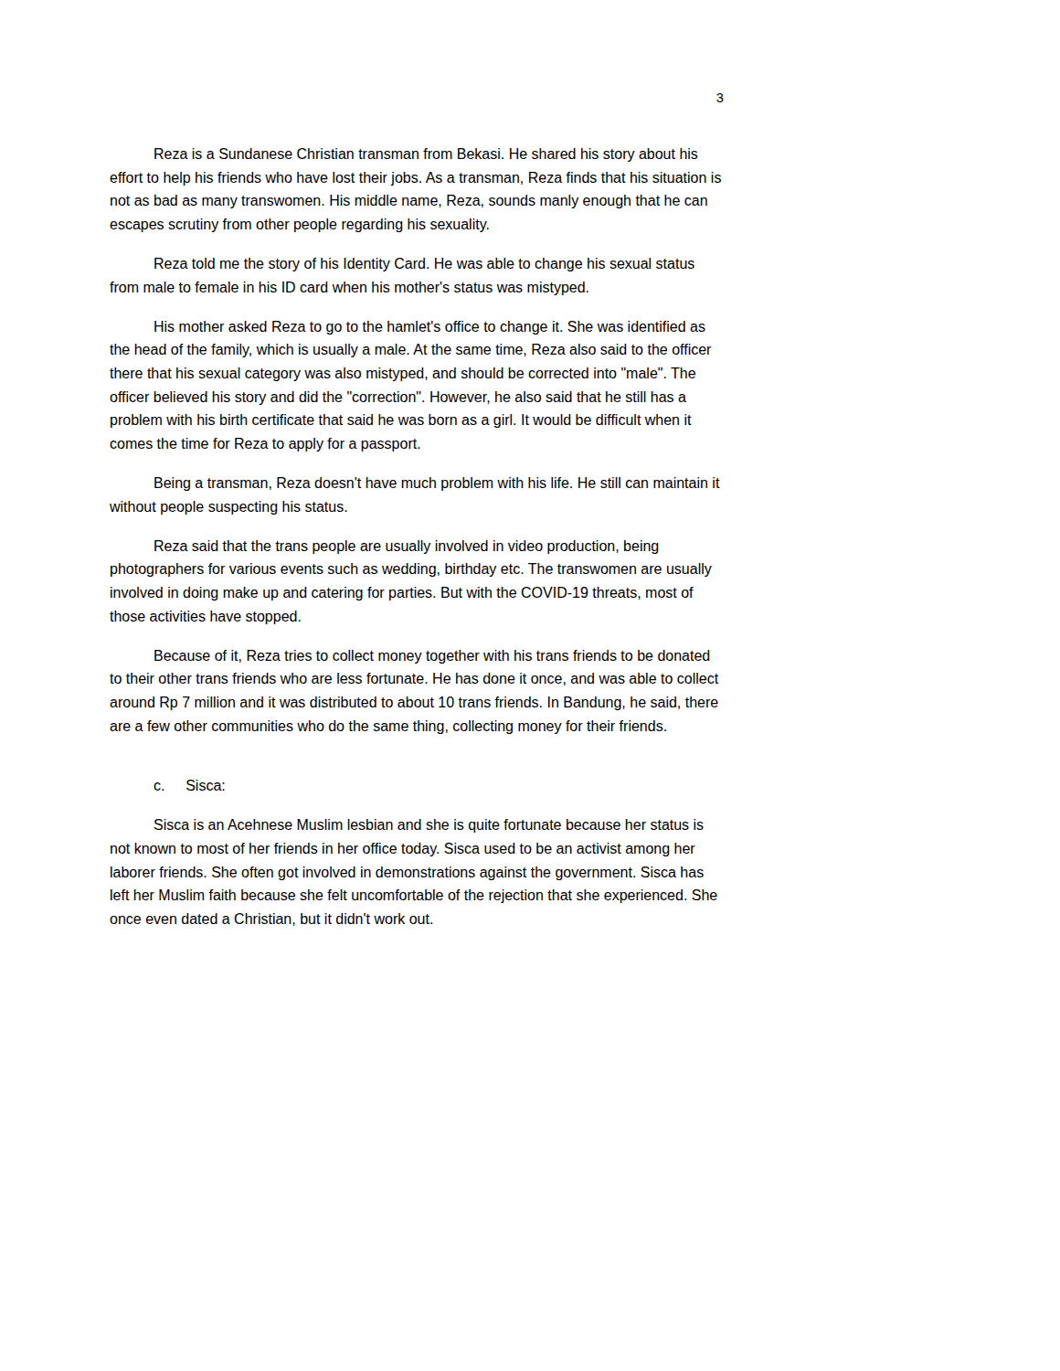3
Reza is a Sundanese Christian transman from Bekasi. He shared his story about his effort to help his friends who have lost their jobs. As a transman, Reza finds that his situation is not as bad as many transwomen. His middle name, Reza, sounds manly enough that he can escapes scrutiny from other people regarding his sexuality.
Reza told me the story of his Identity Card. He was able to change his sexual status from male to female in his ID card when his mother's status was mistyped.
His mother asked Reza to go to the hamlet's office to change it. She was identified as the head of the family, which is usually a male. At the same time, Reza also said to the officer there that his sexual category was also mistyped, and should be corrected into "male". The officer believed his story and did the "correction". However, he also said that he still has a problem with his birth certificate that said he was born as a girl. It would be difficult when it comes the time for Reza to apply for a passport.
Being a transman, Reza doesn't have much problem with his life. He still can maintain it without people suspecting his status.
Reza said that the trans people are usually involved in video production, being photographers for various events such as wedding, birthday etc. The transwomen are usually involved in doing make up and catering for parties. But with the COVID-19 threats, most of those activities have stopped.
Because of it, Reza tries to collect money together with his trans friends to be donated to their other trans friends who are less fortunate. He has done it once, and was able to collect around Rp 7 million and it was distributed to about 10 trans friends. In Bandung, he said, there are a few other communities who do the same thing, collecting money for their friends.
c. Sisca:
Sisca is an Acehnese Muslim lesbian and she is quite fortunate because her status is not known to most of her friends in her office today. Sisca used to be an activist among her laborer friends. She often got involved in demonstrations against the government. Sisca has left her Muslim faith because she felt uncomfortable of the rejection that she experienced. She once even dated a Christian, but it didn't work out.